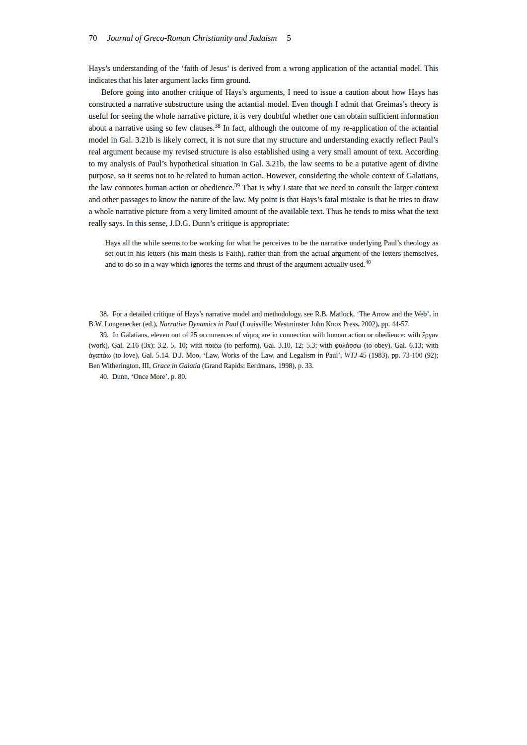70 Journal of Greco-Roman Christianity and Judaism 5
Hays’s understanding of the ‘faith of Jesus’ is derived from a wrong application of the actantial model. This indicates that his later argument lacks firm ground.
Before going into another critique of Hays’s arguments, I need to issue a caution about how Hays has constructed a narrative substructure using the actantial model. Even though I admit that Greimas’s theory is useful for seeing the whole narrative picture, it is very doubtful whether one can obtain sufficient information about a narrative using so few clauses.38 In fact, although the outcome of my re-application of the actantial model in Gal. 3.21b is likely correct, it is not sure that my structure and understanding exactly reflect Paul’s real argument because my revised structure is also established using a very small amount of text. According to my analysis of Paul’s hypothetical situation in Gal. 3.21b, the law seems to be a putative agent of divine purpose, so it seems not to be related to human action. However, considering the whole context of Galatians, the law connotes human action or obedience.39 That is why I state that we need to consult the larger context and other passages to know the nature of the law. My point is that Hays’s fatal mistake is that he tries to draw a whole narrative picture from a very limited amount of the available text. Thus he tends to miss what the text really says. In this sense, J.D.G. Dunn’s critique is appropriate:
Hays all the while seems to be working for what he perceives to be the narrative underlying Paul’s theology as set out in his letters (his main thesis is Faith), rather than from the actual argument of the letters themselves, and to do so in a way which ignores the terms and thrust of the argument actually used.40
38. For a detailed critique of Hays’s narrative model and methodology, see R.B. Matlock, ‘The Arrow and the Web’, in B.W. Longenecker (ed.), Narrative Dynamics in Paul (Louisville: Westminster John Knox Press, 2002), pp. 44-57.
39. In Galatians, eleven out of 25 occurrences of νόμος are in connection with human action or obedience: with ἔργον (work), Gal. 2.16 (3x); 3.2, 5, 10; with ποιέω (to perform), Gal. 3.10, 12; 5.3; with φυλάσσω (to obey), Gal. 6.13; with ἀγαπάω (to love), Gal. 5.14. D.J. Moo, ‘Law, Works of the Law, and Legalism in Paul’, WTJ 45 (1983), pp. 73-100 (92); Ben Witherington, III, Grace in Galatia (Grand Rapids: Eerdmans, 1998), p. 33.
40. Dunn, ‘Once More’, p. 80.